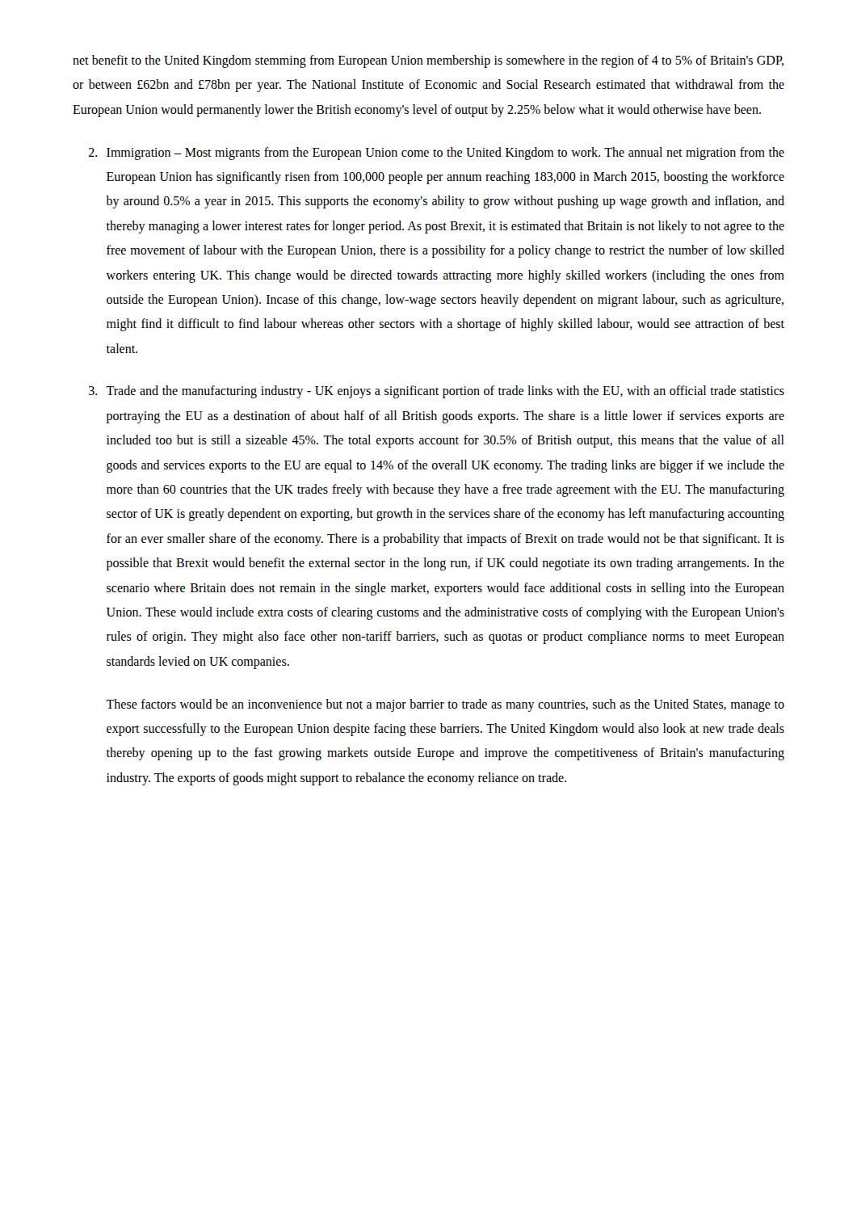net benefit to the United Kingdom stemming from European Union membership is somewhere in the region of 4 to 5% of Britain's GDP, or between £62bn and £78bn per year. The National Institute of Economic and Social Research estimated that withdrawal from the European Union would permanently lower the British economy's level of output by 2.25% below what it would otherwise have been.
Immigration – Most migrants from the European Union come to the United Kingdom to work. The annual net migration from the European Union has significantly risen from 100,000 people per annum reaching 183,000 in March 2015, boosting the workforce by around 0.5% a year in 2015. This supports the economy's ability to grow without pushing up wage growth and inflation, and thereby managing a lower interest rates for longer period. As post Brexit, it is estimated that Britain is not likely to not agree to the free movement of labour with the European Union, there is a possibility for a policy change to restrict the number of low skilled workers entering UK. This change would be directed towards attracting more highly skilled workers (including the ones from outside the European Union). Incase of this change, low-wage sectors heavily dependent on migrant labour, such as agriculture, might find it difficult to find labour whereas other sectors with a shortage of highly skilled labour, would see attraction of best talent.
Trade and the manufacturing industry - UK enjoys a significant portion of trade links with the EU, with an official trade statistics portraying the EU as a destination of about half of all British goods exports. The share is a little lower if services exports are included too but is still a sizeable 45%. The total exports account for 30.5% of British output, this means that the value of all goods and services exports to the EU are equal to 14% of the overall UK economy. The trading links are bigger if we include the more than 60 countries that the UK trades freely with because they have a free trade agreement with the EU. The manufacturing sector of UK is greatly dependent on exporting, but growth in the services share of the economy has left manufacturing accounting for an ever smaller share of the economy. There is a probability that impacts of Brexit on trade would not be that significant. It is possible that Brexit would benefit the external sector in the long run, if UK could negotiate its own trading arrangements. In the scenario where Britain does not remain in the single market, exporters would face additional costs in selling into the European Union. These would include extra costs of clearing customs and the administrative costs of complying with the European Union's rules of origin. They might also face other non-tariff barriers, such as quotas or product compliance norms to meet European standards levied on UK companies.
These factors would be an inconvenience but not a major barrier to trade as many countries, such as the United States, manage to export successfully to the European Union despite facing these barriers. The United Kingdom would also look at new trade deals thereby opening up to the fast growing markets outside Europe and improve the competitiveness of Britain's manufacturing industry. The exports of goods might support to rebalance the economy reliance on trade.